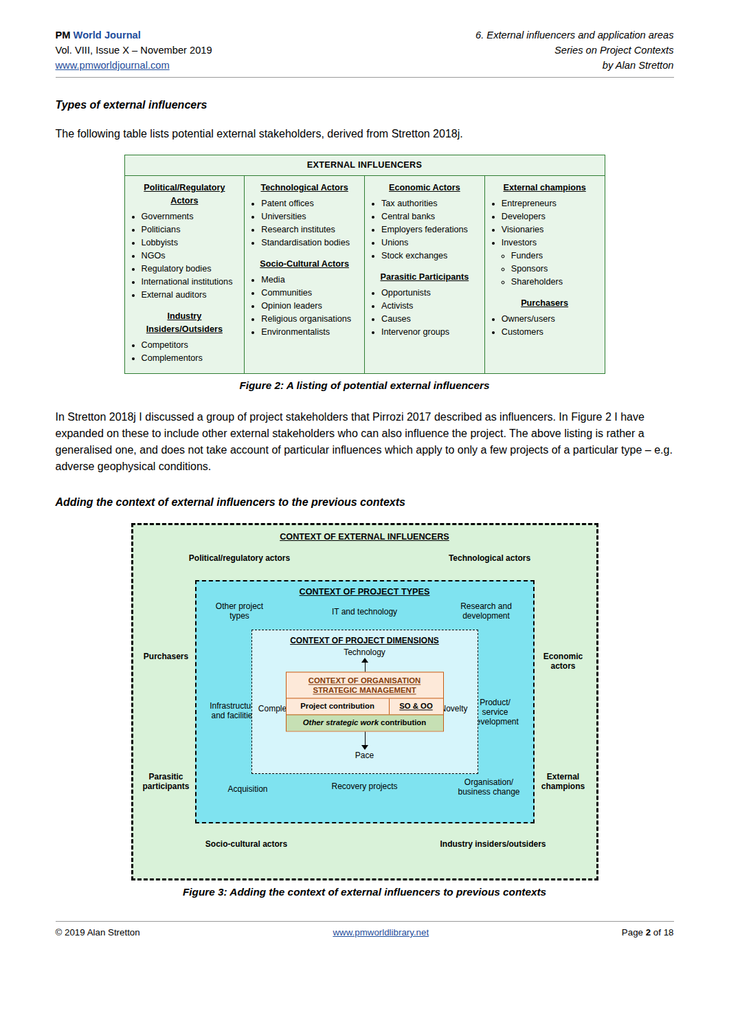PM World Journal
Vol. VIII, Issue X – November 2019
www.pmworldjournal.com
6. External influencers and application areas
Series on Project Contexts
by Alan Stretton
Types of external influencers
The following table lists potential external stakeholders, derived from Stretton 2018j.
| EXTERNAL INFLUENCERS |
| --- |
| Political/Regulatory Actors Governments Politicians Lobbyists NGOs Regulatory bodies International institutions External auditors Industry Insiders/Outsiders Competitors Complementors | Technological Actors Patent offices Universities Research institutes Standardisation bodies Socio-Cultural Actors Media Communities Opinion leaders Religious organisations Environmentalists | Economic Actors Tax authorities Central banks Employers federations Unions Stock exchanges Parasitic Participants Opportunists Activists Causes Intervenor groups | External champions Entrepreneurs Developers Visionaries Investors Funders Sponsors Shareholders Purchasers Owners/users Customers |
Figure 2: A listing of potential external influencers
In Stretton 2018j I discussed a group of project stakeholders that Pirrozi 2017 described as influencers. In Figure 2 I have expanded on these to include other external stakeholders who can also influence the project. The above listing is rather a generalised one, and does not take account of particular influences which apply to only a few projects of a particular type – e.g. adverse geophysical conditions.
Adding the context of external influencers to the previous contexts
CONTEXT OF EXTERNAL INFLUENCERS
Political/regulatory actors
Technological actors
Purchasers
Economic
actors
Parasitic
participants
External
champions
Socio-cultural actors
Industry insiders/outsiders
CONTEXT OF PROJECT TYPES
Other project
types
IT and technology
Research and
development
Infrastructure
and facilities
Product/
service
development
Acquisition
Recovery projects
Organisation/
business change
CONTEXT OF PROJECT DIMENSIONS
Technology
Pace
Complexity
Novelty
CONTEXT OF ORGANISATION
STRATEGIC MANAGEMENT
Project contribution
SO & OO
Other strategic work contribution
Figure 3: Adding the context of external influencers to previous contexts
© 2019 Alan Stretton
www.pmworldlibrary.net
Page 2 of 18